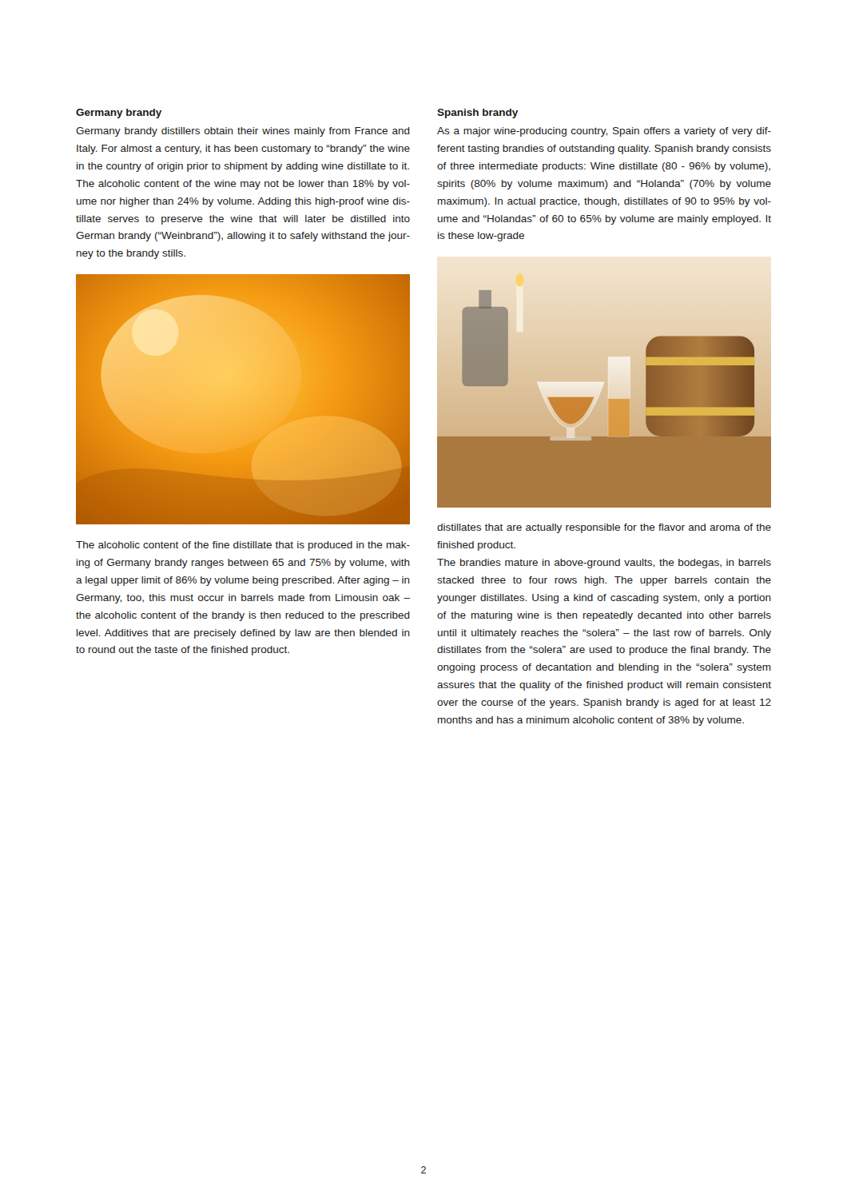Germany brandy
Germany brandy distillers obtain their wines mainly from France and Italy. For almost a century, it has been customary to “brandy” the wine in the country of origin prior to shipment by adding wine distillate to it. The alcoholic content of the wine may not be lower than 18% by volume nor higher than 24% by volume. Adding this high-proof wine distillate serves to preserve the wine that will later be distilled into German brandy (“Weinbrand”), allowing it to safely withstand the journey to the brandy stills.
The alcoholic content of the fine distillate that is produced in the making of Germany brandy ranges between 65 and 75% by volume, with a legal upper limit of 86% by volume being prescribed. After aging – in Germany, too, this must occur in barrels made from Limousin oak – the alcoholic content of the brandy is then reduced to the prescribed level. Additives that are precisely defined by law are then blended in to round out the taste of the finished product.
Spanish brandy
As a major wine-producing country, Spain offers a variety of very different tasting brandies of outstanding quality. Spanish brandy consists of three intermediate products: Wine distillate (80 - 96% by volume), spirits (80% by volume maximum) and “Holanda” (70% by volume maximum). In actual practice, though, distillates of 90 to 95% by volume and “Holandas” of 60 to 65% by volume are mainly employed. It is these low-grade
distillates that are actually responsible for the flavor and aroma of the finished product.
The brandies mature in above-ground vaults, the bodegas, in barrels stacked three to four rows high. The upper barrels contain the younger distillates. Using a kind of cascading system, only a portion of the maturing wine is then repeatedly decanted into other barrels until it ultimately reaches the “solera” – the last row of barrels. Only distillates from the “solera” are used to produce the final brandy. The ongoing process of decantation and blending in the “solera” system assures that the quality of the finished product will remain consistent over the course of the years. Spanish brandy is aged for at least 12 months and has a minimum alcoholic content of 38% by volume.
2